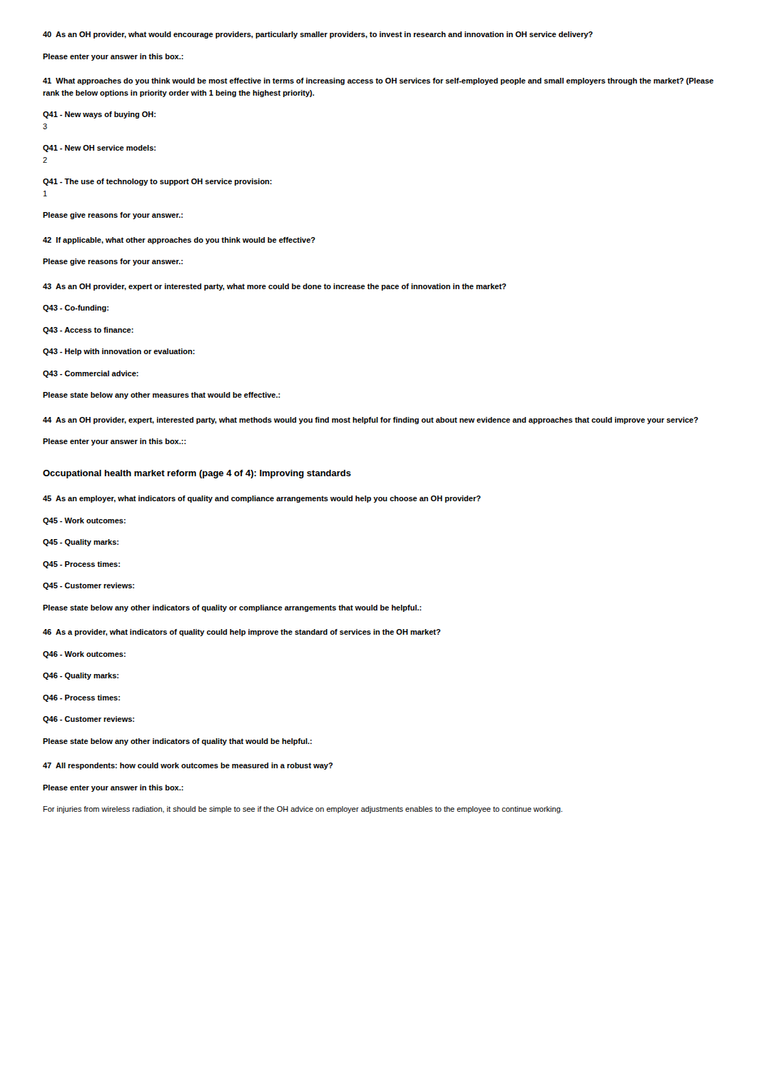40 As an OH provider, what would encourage providers, particularly smaller providers, to invest in research and innovation in OH service delivery?
Please enter your answer in this box.:
41 What approaches do you think would be most effective in terms of increasing access to OH services for self-employed people and small employers through the market? (Please rank the below options in priority order with 1 being the highest priority).
Q41 - New ways of buying OH:
3
Q41 - New OH service models:
2
Q41 - The use of technology to support OH service provision:
1
Please give reasons for your answer.:
42 If applicable, what other approaches do you think would be effective?
Please give reasons for your answer.:
43 As an OH provider, expert or interested party, what more could be done to increase the pace of innovation in the market?
Q43 - Co-funding:
Q43 - Access to finance:
Q43 - Help with innovation or evaluation:
Q43 - Commercial advice:
Please state below any other measures that would be effective.:
44 As an OH provider, expert, interested party, what methods would you find most helpful for finding out about new evidence and approaches that could improve your service?
Please enter your answer in this box.::
Occupational health market reform (page 4 of 4): Improving standards
45 As an employer, what indicators of quality and compliance arrangements would help you choose an OH provider?
Q45 - Work outcomes:
Q45 - Quality marks:
Q45 - Process times:
Q45 - Customer reviews:
Please state below any other indicators of quality or compliance arrangements that would be helpful.:
46 As a provider, what indicators of quality could help improve the standard of services in the OH market?
Q46 - Work outcomes:
Q46 - Quality marks:
Q46 - Process times:
Q46 - Customer reviews:
Please state below any other indicators of quality that would be helpful.:
47 All respondents: how could work outcomes be measured in a robust way?
Please enter your answer in this box.:
For injuries from wireless radiation, it should be simple to see if the OH advice on employer adjustments enables to the employee to continue working.